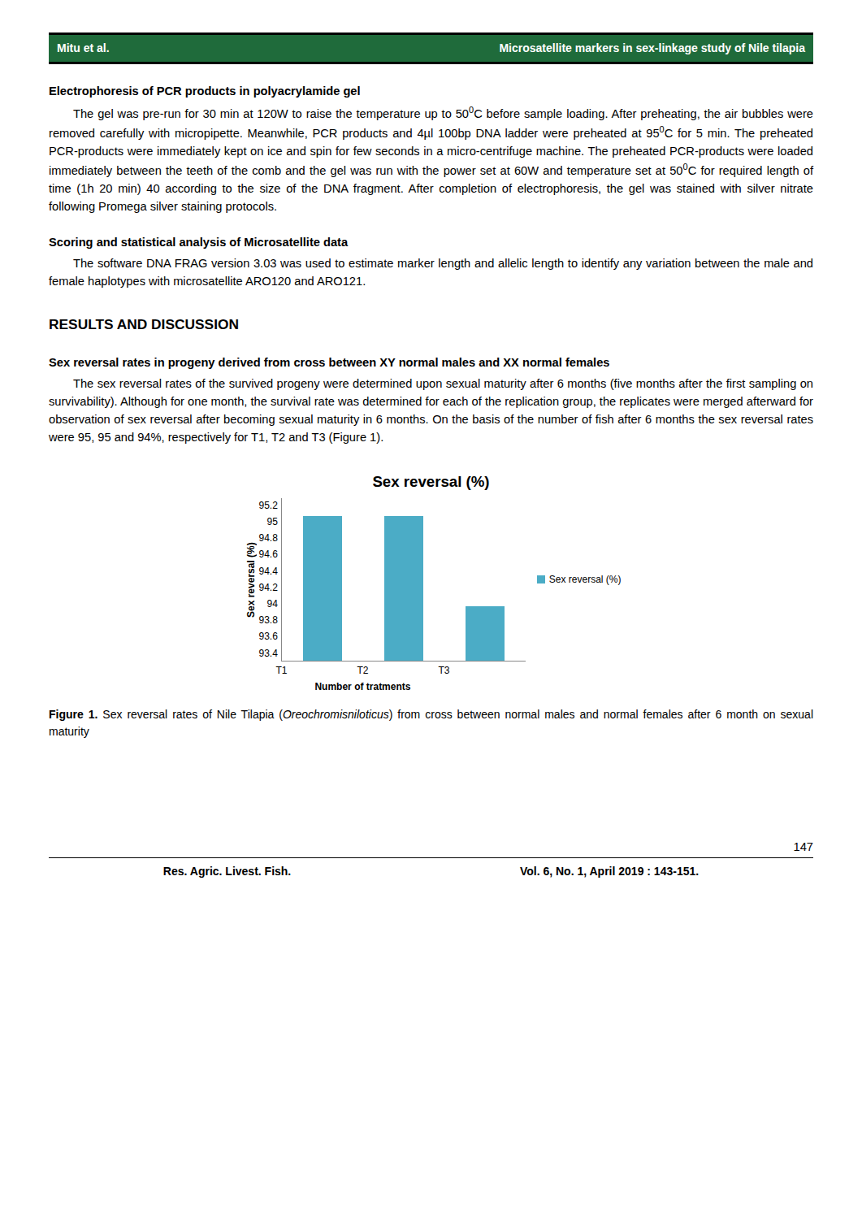Mitu et al.
Microsatellite markers in sex-linkage study of Nile tilapia
Electrophoresis of PCR products in polyacrylamide gel
The gel was pre-run for 30 min at 120W to raise the temperature up to 500C before sample loading. After preheating, the air bubbles were removed carefully with micropipette. Meanwhile, PCR products and 4µl 100bp DNA ladder were preheated at 950C for 5 min. The preheated PCR-products were immediately kept on ice and spin for few seconds in a micro-centrifuge machine. The preheated PCR-products were loaded immediately between the teeth of the comb and the gel was run with the power set at 60W and temperature set at 500C for required length of time (1h 20 min) 40 according to the size of the DNA fragment. After completion of electrophoresis, the gel was stained with silver nitrate following Promega silver staining protocols.
Scoring and statistical analysis of Microsatellite data
The software DNA FRAG version 3.03 was used to estimate marker length and allelic length to identify any variation between the male and female haplotypes with microsatellite ARO120 and ARO121.
RESULTS AND DISCUSSION
Sex reversal rates in progeny derived from cross between XY normal males and XX normal females
The sex reversal rates of the survived progeny were determined upon sexual maturity after 6 months (five months after the first sampling on survivability). Although for one month, the survival rate was determined for each of the replication group, the replicates were merged afterward for observation of sex reversal after becoming sexual maturity in 6 months. On the basis of the number of fish after 6 months the sex reversal rates were 95, 95 and 94%, respectively for T1, T2 and T3 (Figure 1).
Sex reversal (%)
Sex reversal (%)
95.2
95
94.8
94.6
94.4
94.2
94
93.8
93.6
93.4
Sex reversal (%)
T1
T2
T3
Number of tratments
Figure 1. Sex reversal rates of Nile Tilapia (Oreochromisniloticus) from cross between normal males and normal females after 6 month on sexual maturity
147
Res. Agric. Livest. Fish.
Vol. 6, No. 1, April 2019 : 143-151.